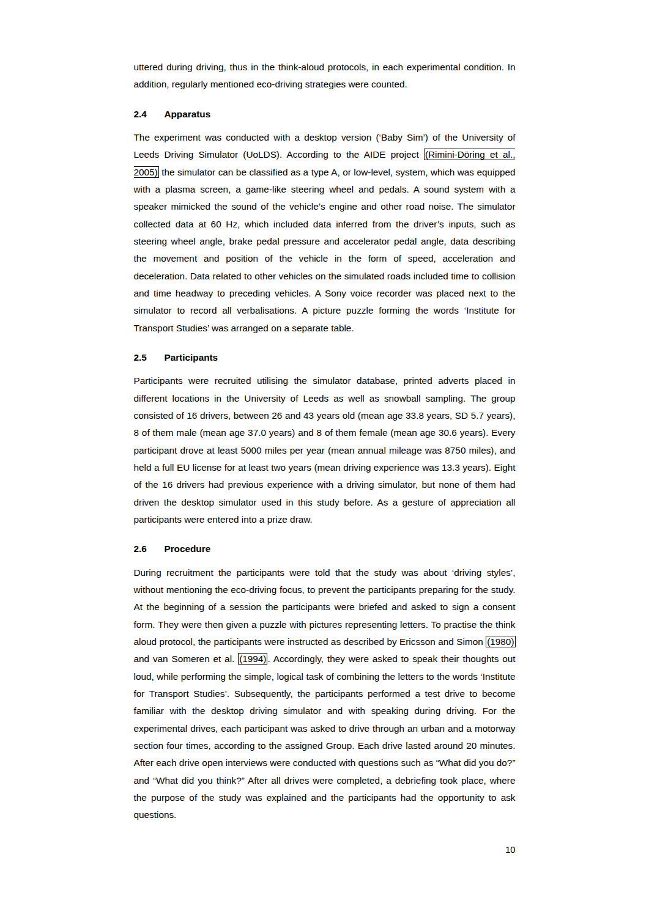uttered during driving, thus in the think-aloud protocols, in each experimental condition. In addition, regularly mentioned eco-driving strategies were counted.
2.4 Apparatus
The experiment was conducted with a desktop version (‘Baby Sim’) of the University of Leeds Driving Simulator (UoLDS). According to the AIDE project (Rimini-Döring et al., 2005) the simulator can be classified as a type A, or low-level, system, which was equipped with a plasma screen, a game-like steering wheel and pedals. A sound system with a speaker mimicked the sound of the vehicle’s engine and other road noise. The simulator collected data at 60 Hz, which included data inferred from the driver’s inputs, such as steering wheel angle, brake pedal pressure and accelerator pedal angle, data describing the movement and position of the vehicle in the form of speed, acceleration and deceleration. Data related to other vehicles on the simulated roads included time to collision and time headway to preceding vehicles. A Sony voice recorder was placed next to the simulator to record all verbalisations. A picture puzzle forming the words ‘Institute for Transport Studies’ was arranged on a separate table.
2.5 Participants
Participants were recruited utilising the simulator database, printed adverts placed in different locations in the University of Leeds as well as snowball sampling. The group consisted of 16 drivers, between 26 and 43 years old (mean age 33.8 years, SD 5.7 years), 8 of them male (mean age 37.0 years) and 8 of them female (mean age 30.6 years). Every participant drove at least 5000 miles per year (mean annual mileage was 8750 miles), and held a full EU license for at least two years (mean driving experience was 13.3 years). Eight of the 16 drivers had previous experience with a driving simulator, but none of them had driven the desktop simulator used in this study before. As a gesture of appreciation all participants were entered into a prize draw.
2.6 Procedure
During recruitment the participants were told that the study was about ‘driving styles’, without mentioning the eco-driving focus, to prevent the participants preparing for the study. At the beginning of a session the participants were briefed and asked to sign a consent form. They were then given a puzzle with pictures representing letters. To practise the think aloud protocol, the participants were instructed as described by Ericsson and Simon (1980) and van Someren et al. (1994). Accordingly, they were asked to speak their thoughts out loud, while performing the simple, logical task of combining the letters to the words ‘Institute for Transport Studies’. Subsequently, the participants performed a test drive to become familiar with the desktop driving simulator and with speaking during driving. For the experimental drives, each participant was asked to drive through an urban and a motorway section four times, according to the assigned Group. Each drive lasted around 20 minutes. After each drive open interviews were conducted with questions such as “What did you do?” and “What did you think?” After all drives were completed, a debriefing took place, where the purpose of the study was explained and the participants had the opportunity to ask questions.
10